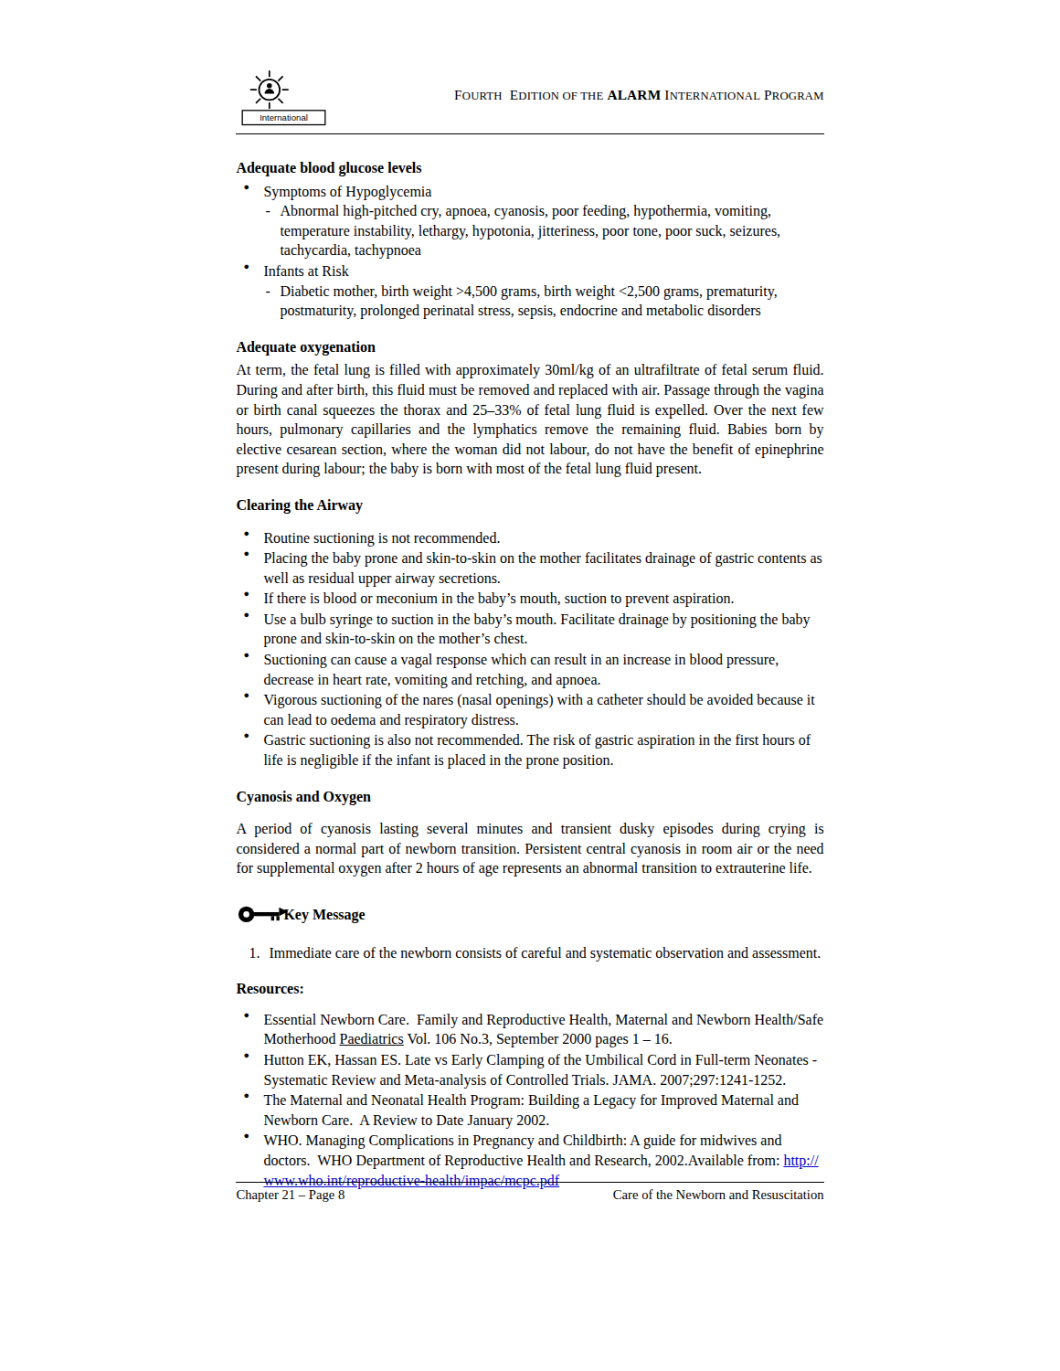International
FOURTH EDITION OF THE ALARM INTERNATIONAL PROGRAM
Adequate blood glucose levels
Symptoms of Hypoglycemia
Abnormal high-pitched cry, apnoea, cyanosis, poor feeding, hypothermia, vomiting, temperature instability, lethargy, hypotonia, jitteriness, poor tone, poor suck, seizures, tachycardia, tachypnoea
Infants at Risk
Diabetic mother, birth weight >4,500 grams, birth weight <2,500 grams, prematurity, postmaturity, prolonged perinatal stress, sepsis, endocrine and metabolic disorders
Adequate oxygenation
At term, the fetal lung is filled with approximately 30ml/kg of an ultrafiltrate of fetal serum fluid. During and after birth, this fluid must be removed and replaced with air. Passage through the vagina or birth canal squeezes the thorax and 25–33% of fetal lung fluid is expelled. Over the next few hours, pulmonary capillaries and the lymphatics remove the remaining fluid. Babies born by elective cesarean section, where the woman did not labour, do not have the benefit of epinephrine present during labour; the baby is born with most of the fetal lung fluid present.
Clearing the Airway
Routine suctioning is not recommended.
Placing the baby prone and skin-to-skin on the mother facilitates drainage of gastric contents as well as residual upper airway secretions.
If there is blood or meconium in the baby’s mouth, suction to prevent aspiration.
Use a bulb syringe to suction in the baby’s mouth. Facilitate drainage by positioning the baby prone and skin-to-skin on the mother’s chest.
Suctioning can cause a vagal response which can result in an increase in blood pressure, decrease in heart rate, vomiting and retching, and apnoea.
Vigorous suctioning of the nares (nasal openings) with a catheter should be avoided because it can lead to oedema and respiratory distress.
Gastric suctioning is also not recommended. The risk of gastric aspiration in the first hours of life is negligible if the infant is placed in the prone position.
Cyanosis and Oxygen
A period of cyanosis lasting several minutes and transient dusky episodes during crying is considered a normal part of newborn transition. Persistent central cyanosis in room air or the need for supplemental oxygen after 2 hours of age represents an abnormal transition to extrauterine life.
Key Message
Immediate care of the newborn consists of careful and systematic observation and assessment.
Resources:
Essential Newborn Care. Family and Reproductive Health, Maternal and Newborn Health/Safe Motherhood Paediatrics Vol. 106 No.3, September 2000 pages 1 – 16.
Hutton EK, Hassan ES. Late vs Early Clamping of the Umbilical Cord in Full-term Neonates - Systematic Review and Meta-analysis of Controlled Trials. JAMA. 2007;297:1241-1252.
The Maternal and Neonatal Health Program: Building a Legacy for Improved Maternal and Newborn Care. A Review to Date January 2002.
WHO. Managing Complications in Pregnancy and Childbirth: A guide for midwives and doctors. WHO Department of Reproductive Health and Research, 2002.Available from: http://www.who.int/reproductive-health/impac/mcpc.pdf
Chapter 21 – Page 8
Care of the Newborn and Resuscitation